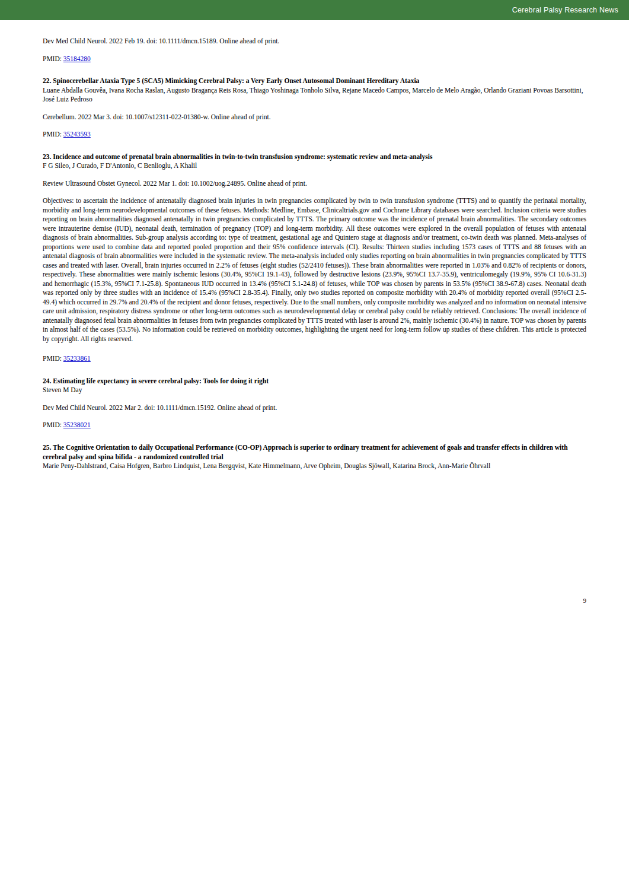Cerebral Palsy Research News
Dev Med Child Neurol. 2022 Feb 19. doi: 10.1111/dmcn.15189. Online ahead of print.
PMID: 35184280
22. Spinocerebellar Ataxia Type 5 (SCA5) Mimicking Cerebral Palsy: a Very Early Onset Autosomal Dominant Hereditary Ataxia
Luane Abdalla Gouvêa, Ivana Rocha Raslan, Augusto Bragança Reis Rosa, Thiago Yoshinaga Tonholo Silva, Rejane Macedo Campos, Marcelo de Melo Aragão, Orlando Graziani Povoas Barsottini, José Luiz Pedroso
Cerebellum. 2022 Mar 3. doi: 10.1007/s12311-022-01380-w. Online ahead of print.
PMID: 35243593
23. Incidence and outcome of prenatal brain abnormalities in twin-to-twin transfusion syndrome: systematic review and meta-analysis
F G Sileo, J Curado, F D'Antonio, C Benlioglu, A Khalil
Review Ultrasound Obstet Gynecol. 2022 Mar 1. doi: 10.1002/uog.24895. Online ahead of print.
Objectives: to ascertain the incidence of antenatally diagnosed brain injuries in twin pregnancies complicated by twin to twin transfusion syndrome (TTTS) and to quantify the perinatal mortality, morbidity and long-term neurodevelopmental outcomes of these fetuses. Methods: Medline, Embase, Clinicaltrials.gov and Cochrane Library databases were searched. Inclusion criteria were studies reporting on brain abnormalities diagnosed antenatally in twin pregnancies complicated by TTTS. The primary outcome was the incidence of prenatal brain abnormalities. The secondary outcomes were intrauterine demise (IUD), neonatal death, termination of pregnancy (TOP) and long-term morbidity. All these outcomes were explored in the overall population of fetuses with antenatal diagnosis of brain abnormalities. Sub-group analysis according to: type of treatment, gestational age and Quintero stage at diagnosis and/or treatment, co-twin death was planned. Meta-analyses of proportions were used to combine data and reported pooled proportion and their 95% confidence intervals (CI). Results: Thirteen studies including 1573 cases of TTTS and 88 fetuses with an antenatal diagnosis of brain abnormalities were included in the systematic review. The meta-analysis included only studies reporting on brain abnormalities in twin pregnancies complicated by TTTS cases and treated with laser. Overall, brain injuries occurred in 2.2% of fetuses (eight studies (52/2410 fetuses)). These brain abnormalities were reported in 1.03% and 0.82% of recipients or donors, respectively. These abnormalities were mainly ischemic lesions (30.4%, 95%CI 19.1-43), followed by destructive lesions (23.9%, 95%CI 13.7-35.9), ventriculomegaly (19.9%, 95% CI 10.6-31.3) and hemorrhagic (15.3%, 95%CI 7.1-25.8). Spontaneous IUD occurred in 13.4% (95%CI 5.1-24.8) of fetuses, while TOP was chosen by parents in 53.5% (95%CI 38.9-67.8) cases. Neonatal death was reported only by three studies with an incidence of 15.4% (95%CI 2.8-35.4). Finally, only two studies reported on composite morbidity with 20.4% of morbidity reported overall (95%CI 2.5-49.4) which occurred in 29.7% and 20.4% of the recipient and donor fetuses, respectively. Due to the small numbers, only composite morbidity was analyzed and no information on neonatal intensive care unit admission, respiratory distress syndrome or other long-term outcomes such as neurodevelopmental delay or cerebral palsy could be reliably retrieved. Conclusions: The overall incidence of antenatally diagnosed fetal brain abnormalities in fetuses from twin pregnancies complicated by TTTS treated with laser is around 2%, mainly ischemic (30.4%) in nature. TOP was chosen by parents in almost half of the cases (53.5%). No information could be retrieved on morbidity outcomes, highlighting the urgent need for long-term follow up studies of these children. This article is protected by copyright. All rights reserved.
PMID: 35233861
24. Estimating life expectancy in severe cerebral palsy: Tools for doing it right
Steven M Day
Dev Med Child Neurol. 2022 Mar 2. doi: 10.1111/dmcn.15192. Online ahead of print.
PMID: 35238021
25. The Cognitive Orientation to daily Occupational Performance (CO-OP) Approach is superior to ordinary treatment for achievement of goals and transfer effects in children with cerebral palsy and spina bifida - a randomized controlled trial
Marie Peny-Dahlstrand, Caisa Hofgren, Barbro Lindquist, Lena Bergqvist, Kate Himmelmann, Arve Opheim, Douglas Sjöwall, Katarina Brock, Ann-Marie Öhrvall
9